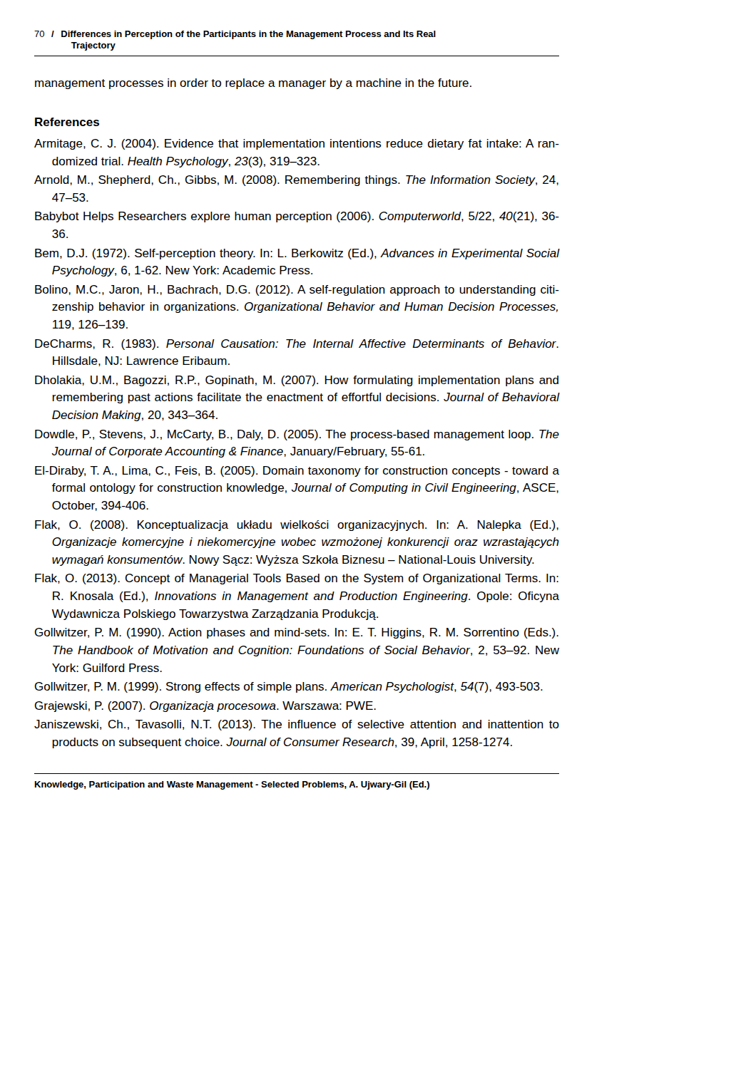70 / Differences in Perception of the Participants in the Management Process and Its RealTrajectory
management processes in order to replace a manager by a machine in the future.
References
Armitage, C. J. (2004). Evidence that implementation intentions reduce dietary fat intake: A randomized trial. Health Psychology, 23(3), 319–323.
Arnold, M., Shepherd, Ch., Gibbs, M. (2008). Remembering things. The Information Society, 24, 47–53.
Babybot Helps Researchers explore human perception (2006). Computerworld, 5/22, 40(21), 36-36.
Bem, D.J. (1972). Self-perception theory. In: L. Berkowitz (Ed.), Advances in Experimental Social Psychology, 6, 1-62. New York: Academic Press.
Bolino, M.C., Jaron, H., Bachrach, D.G. (2012). A self-regulation approach to understanding citizenship behavior in organizations. Organizational Behavior and Human Decision Processes, 119, 126–139.
DeCharms, R. (1983). Personal Causation: The Internal Affective Determinants of Behavior. Hillsdale, NJ: Lawrence Eribaum.
Dholakia, U.M., Bagozzi, R.P., Gopinath, M. (2007). How formulating implementation plans and remembering past actions facilitate the enactment of effortful decisions. Journal of Behavioral Decision Making, 20, 343–364.
Dowdle, P., Stevens, J., McCarty, B., Daly, D. (2005). The process-based management loop. The Journal of Corporate Accounting & Finance, January/February, 55-61.
El-Diraby, T. A., Lima, C., Feis, B. (2005). Domain taxonomy for construction concepts - toward a formal ontology for construction knowledge, Journal of Computing in Civil Engineering, ASCE, October, 394-406.
Flak, O. (2008). Konceptualizacja układu wielkości organizacyjnych. In: A. Nalepka (Ed.), Organizacje komercyjne i niekomercyjne wobec wzmożonej konkurencji oraz wzrastających wymagań konsumentów. Nowy Sącz: Wyższa Szkoła Biznesu – National-Louis University.
Flak, O. (2013). Concept of Managerial Tools Based on the System of Organizational Terms. In: R. Knosala (Ed.), Innovations in Management and Production Engineering. Opole: Oficyna Wydawnicza Polskiego Towarzystwa Zarządzania Produkcją.
Gollwitzer, P. M. (1990). Action phases and mind-sets. In: E. T. Higgins, R. M. Sorrentino (Eds.). The Handbook of Motivation and Cognition: Foundations of Social Behavior, 2, 53–92. New York: Guilford Press.
Gollwitzer, P. M. (1999). Strong effects of simple plans. American Psychologist, 54(7), 493-503.
Grajewski, P. (2007). Organizacja procesowa. Warszawa: PWE.
Janiszewski, Ch., Tavasolli, N.T. (2013). The influence of selective attention and inattention to products on subsequent choice. Journal of Consumer Research, 39, April, 1258-1274.
Knowledge, Participation and Waste Management - Selected Problems, A. Ujwary-Gil (Ed.)